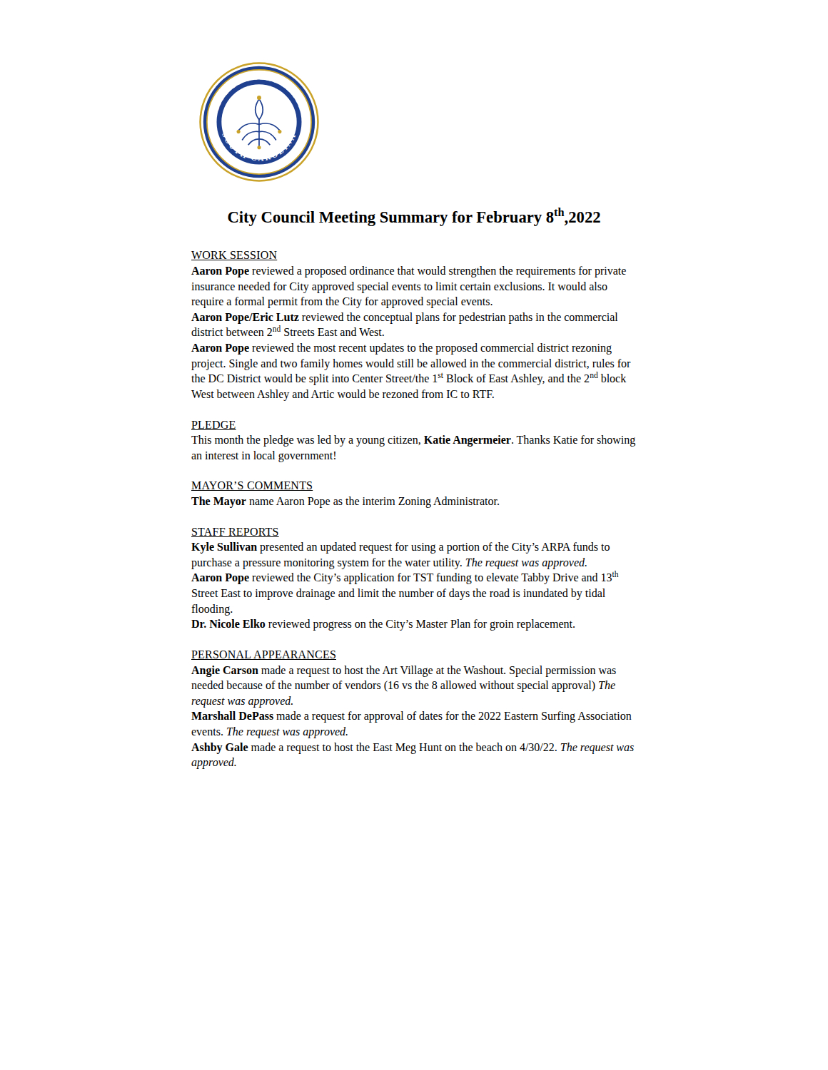City of Folly Beach South Carolina Seal CITY OF FOLLY BEACH SOUTH CAROLINA
City Council Meeting Summary for February 8th,2022
Work Session
Aaron Pope reviewed a proposed ordinance that would strengthen the requirements for private insurance needed for City approved special events to limit certain exclusions. It would also require a formal permit from the City for approved special events.
Aaron Pope/Eric Lutz reviewed the conceptual plans for pedestrian paths in the commercial district between 2nd Streets East and West.
Aaron Pope reviewed the most recent updates to the proposed commercial district rezoning project. Single and two family homes would still be allowed in the commercial district, rules for the DC District would be split into Center Street/the 1st Block of East Ashley, and the 2nd block West between Ashley and Artic would be rezoned from IC to RTF.
Pledge
This month the pledge was led by a young citizen, Katie Angermeier. Thanks Katie for showing an interest in local government!
Mayor’s Comments
The Mayor name Aaron Pope as the interim Zoning Administrator.
Staff Reports
Kyle Sullivan presented an updated request for using a portion of the City’s ARPA funds to purchase a pressure monitoring system for the water utility. The request was approved.
Aaron Pope reviewed the City’s application for TST funding to elevate Tabby Drive and 13th Street East to improve drainage and limit the number of days the road is inundated by tidal flooding.
Dr. Nicole Elko reviewed progress on the City’s Master Plan for groin replacement.
Personal Appearances
Angie Carson made a request to host the Art Village at the Washout. Special permission was needed because of the number of vendors (16 vs the 8 allowed without special approval) The request was approved.
Marshall DePass made a request for approval of dates for the 2022 Eastern Surfing Association events. The request was approved.
Ashby Gale made a request to host the East Meg Hunt on the beach on 4/30/22. The request was approved.